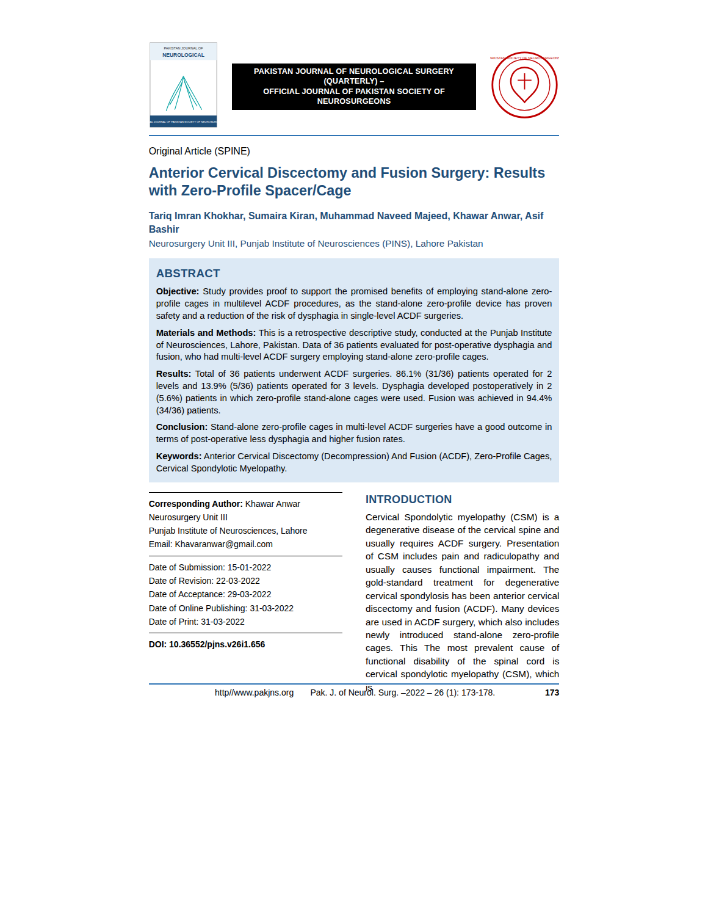PAKISTAN JOURNAL OF NEUROLOGICAL SURGERY (QUARTERLY) –
OFFICIAL JOURNAL OF PAKISTAN SOCIETY OF NEUROSURGEONS
Original Article (SPINE)
Anterior Cervical Discectomy and Fusion Surgery: Results with Zero-Profile Spacer/Cage
Tariq Imran Khokhar, Sumaira Kiran, Muhammad Naveed Majeed, Khawar Anwar, Asif Bashir
Neurosurgery Unit III, Punjab Institute of Neurosciences (PINS), Lahore Pakistan
ABSTRACT
Objective: Study provides proof to support the promised benefits of employing stand-alone zero-profile cages in multilevel ACDF procedures, as the stand-alone zero-profile device has proven safety and a reduction of the risk of dysphagia in single-level ACDF surgeries.
Materials and Methods: This is a retrospective descriptive study, conducted at the Punjab Institute of Neurosciences, Lahore, Pakistan. Data of 36 patients evaluated for post-operative dysphagia and fusion, who had multi-level ACDF surgery employing stand-alone zero-profile cages.
Results: Total of 36 patients underwent ACDF surgeries. 86.1% (31/36) patients operated for 2 levels and 13.9% (5/36) patients operated for 3 levels. Dysphagia developed postoperatively in 2 (5.6%) patients in which zero-profile stand-alone cages were used. Fusion was achieved in 94.4% (34/36) patients.
Conclusion: Stand-alone zero-profile cages in multi-level ACDF surgeries have a good outcome in terms of post-operative less dysphagia and higher fusion rates.
Keywords: Anterior Cervical Discectomy (Decompression) And Fusion (ACDF), Zero-Profile Cages, Cervical Spondylotic Myelopathy.
Corresponding Author: Khawar Anwar
Neurosurgery Unit III
Punjab Institute of Neurosciences, Lahore
Email: Khavaranwar@gmail.com
Date of Submission: 15-01-2022
Date of Revision: 22-03-2022
Date of Acceptance: 29-03-2022
Date of Online Publishing: 31-03-2022
Date of Print: 31-03-2022
DOI: 10.36552/pjns.v26i1.656
INTRODUCTION
Cervical Spondolytic myelopathy (CSM) is a degenerative disease of the cervical spine and usually requires ACDF surgery. Presentation of CSM includes pain and radiculopathy and usually causes functional impairment. The gold-standard treatment for degenerative cervical spondylosis has been anterior cervical discectomy and fusion (ACDF). Many devices are used in ACDF surgery, which also includes newly introduced stand-alone zero-profile cages. This The most prevalent cause of functional disability of the spinal cord is cervical spondylotic myelopathy (CSM), which is
http//www.pakjns.org Pak. J. of Neurol. Surg. –2022 – 26 (1): 173-178.
173